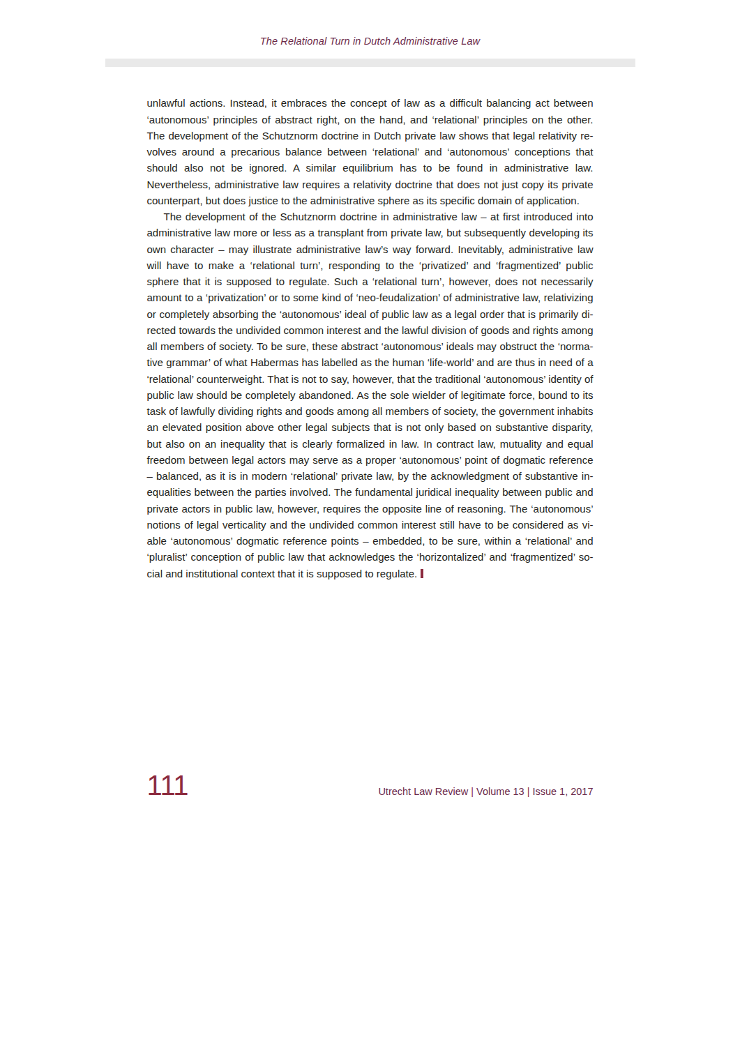The Relational Turn in Dutch Administrative Law
unlawful actions. Instead, it embraces the concept of law as a difficult balancing act between ‘autonomous’ principles of abstract right, on the hand, and ‘relational’ principles on the other. The development of the Schutznorm doctrine in Dutch private law shows that legal relativity revolves around a precarious balance between ‘relational’ and ‘autonomous’ conceptions that should also not be ignored. A similar equilibrium has to be found in administrative law. Nevertheless, administrative law requires a relativity doctrine that does not just copy its private counterpart, but does justice to the administrative sphere as its specific domain of application.
The development of the Schutznorm doctrine in administrative law – at first introduced into administrative law more or less as a transplant from private law, but subsequently developing its own character – may illustrate administrative law’s way forward. Inevitably, administrative law will have to make a ‘relational turn’, responding to the ‘privatized’ and ‘fragmentized’ public sphere that it is supposed to regulate. Such a ‘relational turn’, however, does not necessarily amount to a ‘privatization’ or to some kind of ‘neo-feudalization’ of administrative law, relativizing or completely absorbing the ‘autonomous’ ideal of public law as a legal order that is primarily directed towards the undivided common interest and the lawful division of goods and rights among all members of society. To be sure, these abstract ‘autonomous’ ideals may obstruct the ‘normative grammar’ of what Habermas has labelled as the human ‘life-world’ and are thus in need of a ‘relational’ counterweight. That is not to say, however, that the traditional ‘autonomous’ identity of public law should be completely abandoned. As the sole wielder of legitimate force, bound to its task of lawfully dividing rights and goods among all members of society, the government inhabits an elevated position above other legal subjects that is not only based on substantive disparity, but also on an inequality that is clearly formalized in law. In contract law, mutuality and equal freedom between legal actors may serve as a proper ‘autonomous’ point of dogmatic reference – balanced, as it is in modern ‘relational’ private law, by the acknowledgment of substantive inequalities between the parties involved. The fundamental juridical inequality between public and private actors in public law, however, requires the opposite line of reasoning. The ‘autonomous’ notions of legal verticality and the undivided common interest still have to be considered as viable ‘autonomous’ dogmatic reference points – embedded, to be sure, within a ‘relational’ and ‘pluralist’ conception of public law that acknowledges the ‘horizontalized’ and ‘fragmentized’ social and institutional context that it is supposed to regulate.
111
Utrecht Law Review|Volume 13|Issue 1, 2017